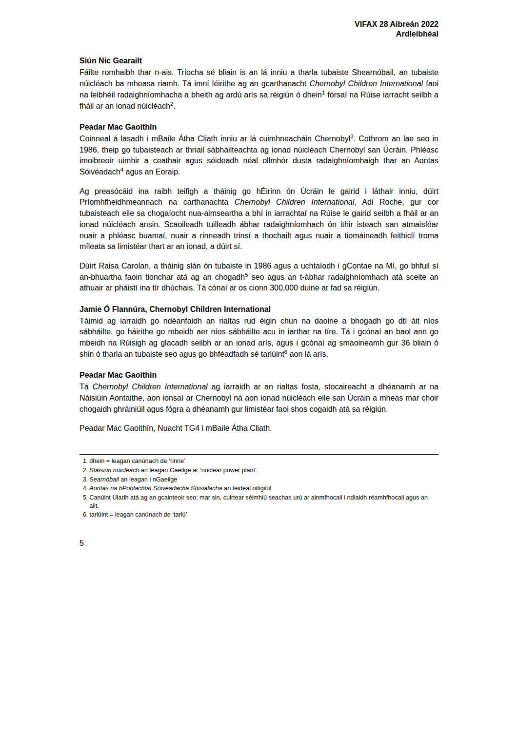VIFAX 28 Aibreán 2022 Ardleibhéal
Siún Nic Gearailt
Fáilte romhaibh thar n-ais. Tríocha sé bliain is an lá inniu a tharla tubaiste Shearnóbail, an tubaiste núicléach ba mheasa riamh. Tá imní léirithe ag an gcarthanacht Chernobyl Children International faoi na leibhéil radaighníomhacha a bheith ag ardú arís sa réigiún ó dhein1 fórsaí na Rúise iarracht seilbh a fháil ar an ionad núicléach2.
Peadar Mac Gaoithín
Coinneal á lasadh i mBaile Átha Cliath inniu ar lá cuimhneacháin Chernobyl3. Cothrom an lae seo in 1986, theip go tubaisteach ar thriail sábháilteachta ag ionad núicléach Chernobyl san Úcráin. Phléasc imoibreoir uimhir a ceathair agus séideadh néal ollmhór dusta radaighníomhaigh thar an Aontas Sóivéadach4 agus an Eoraip.
Ag preasócáid ina raibh teifigh a tháinig go hÉirinn ón Úcráin le gairid i láthair inniu, dúirt Príomhfheidhmeannach na carthanachta Chernobyl Children International, Adi Roche, gur cor tubaisteach eile sa chogaíocht nua-aimseartha a bhí in iarrachtaí na Rúise le gairid seilbh a fháil ar an ionad núicléach ansin. Scaoileadh tuilleadh ábhar radaighníomhach ón ithir isteach san atmaisféar nuair a phléasc buamaí, nuair a rinneadh trinsí a thochailt agus nuair a tiomáineadh feithiclí troma míleata sa limistéar thart ar an ionad, a dúirt sí.
Dúirt Raisa Carolan, a tháinig slán ón tubaiste in 1986 agus a uchtaíodh i gContae na Mí, go bhfuil sí an-bhuartha faoin tionchar atá ag an chogadh5 seo agus an t-ábhar radaighníomhach atá sceite an athuair ar pháistí ina tír dhúchais. Tá cónaí ar os cionn 300,000 duine ar fad sa réigiún.
Jamie Ó Flannúra, Chernobyl Children International
Táimid ag iarraidh go ndéanfaidh an rialtas rud éigin chun na daoine a bhogadh go dtí áit níos sábháilte, go háirithe go mbeidh aer níos sábháilte acu in iarthar na tíre. Tá i gcónaí an baol ann go mbeidh na Rúisigh ag glacadh seilbh ar an ionad arís, agus i gcónaí ag smaoineamh gur 36 bliain ó shin ó tharla an tubaiste seo agus go bhféadfadh sé tarlúint6 aon lá arís.
Peadar Mac Gaoithín
Tá Chernobyl Children International ag iarraidh ar an rialtas fosta, stocaireacht a dhéanamh ar na Náisiúin Aontaithe, aon ionsaí ar Chernobyl ná aon ionad núicléach eile san Úcráin a mheas mar choir chogaidh ghráiniúil agus fógra a dhéanamh gur limistéar faoi shos cogaidh atá sa réigiún.
Peadar Mac Gaoithín, Nuacht TG4 i mBaile Átha Cliath.
dhein = leagan canúnach de ‘rinne’
Stáisiún núicléach an leagan Gaeilge ar ‘nuclear power plant’.
Searnóbail an leagan i nGaeilge
Aontas na bPoblachtaí Sóivéadacha Sóisialacha an teideal oifigiúil
Canúint Uladh atá ag an gcainteoir seo; mar sin, cuirtear séimhiú seachas urú ar ainmfhocail i ndiaidh réamhfhocail agus an ailt.
tarlúint = leagan canúnach de ‘tarlú’
5